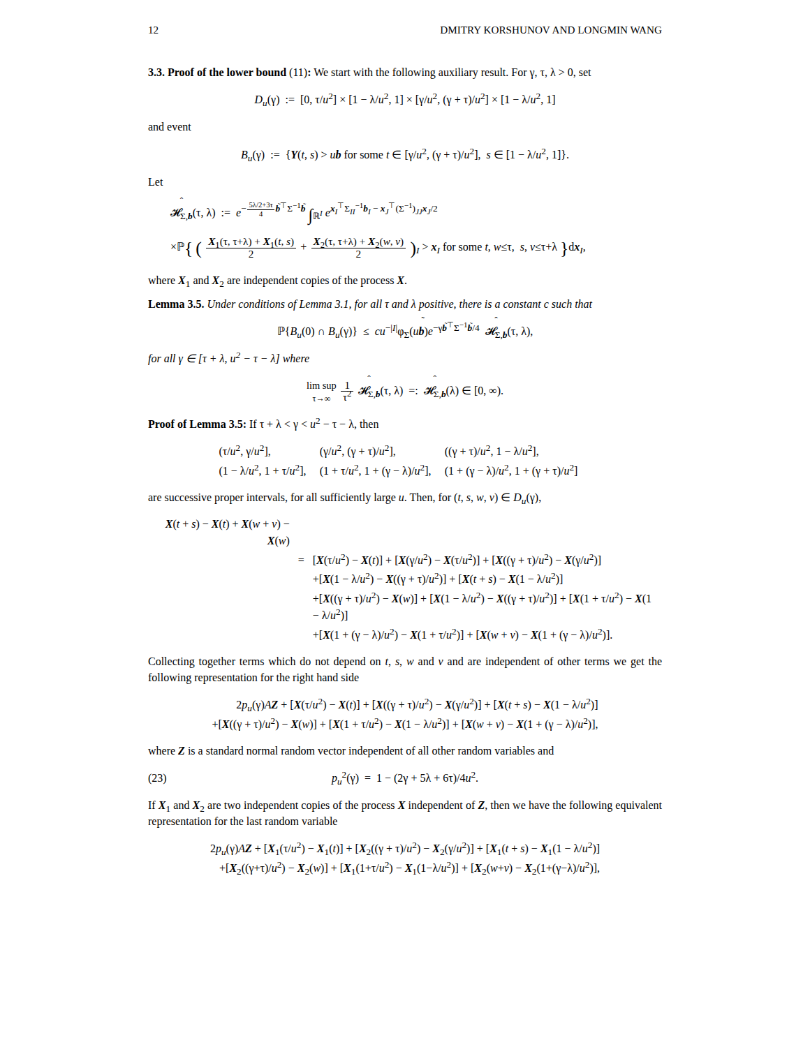12 DMITRY KORSHUNOV AND LONGMIN WANG
3.3. Proof of the lower bound (11): We start with the following auxiliary result. For γ, τ, λ > 0, set
Du(γ) := [0, τ/u2] × [1 − λ/u2, 1] × [γ/u2, (γ + τ)/u2] × [1 − λ/u2, 1]
and event
Bu(γ) := {Y(t, s) > ub for some t ∈ [γ/u2, (γ + τ)/u2], s ∈ [1 − λ/u2, 1]}.
Let
̂𝓗Σ,b(τ, λ) := e−5λ/2+3τ 4̃b⊤Σ−1̃b ∫ℝI exI⊤ΣII−1bI − xJ⊤(Σ−1)JJxJ/2
×ℙ{ ( X1(τ, τ+λ) + X1(t, s) 2 + X2(τ, τ+λ) + X2(w, v) 2 )I > xI for some t, w≤τ, s, v≤τ+λ }dxI,
where X1 and X2 are independent copies of the process X.
Lemma 3.5. Under conditions of Lemma 3.1, for all τ and λ positive, there is a constant c such that
ℙ{Bu(0) ∩ Bu(γ)} ≤ cu−|I|φΣ(ũb)e−γ̃b⊤Σ−1̃b/4 ̂𝓗Σ,b(τ, λ),
for all γ ∈ [τ + λ, u2 − τ − λ] where
lim sup τ→∞ 1 τ2 ̂𝓗Σ,b(τ, λ) =: ̂𝓗Σ,b(λ) ∈ [0, ∞).
Proof of Lemma 3.5: If τ + λ < γ < u2 − τ − λ, then
| (τ/ u 2 , γ/ u 2 ], | (γ/ u 2 , (γ + τ)/ u 2 ], | ((γ + τ)/ u 2 , 1 − λ/ u 2 ], |
| (1 − λ/ u 2 , 1 + τ/ u 2 ], | (1 + τ/ u 2 , 1 + (γ − λ)/ u 2 ], | (1 + (γ − λ)/ u 2 , 1 + (γ + τ)/ u 2 ] |
are successive proper intervals, for all sufficiently large u. Then, for (t, s, w, v) ∈ Du(γ),
| X ( t + s ) − X ( t ) + X ( w + v ) − X ( w ) | | |
| | = | [ X (τ/ u 2 ) − X ( t )] + [ X (γ/ u 2 ) − X (τ/ u 2 )] + [ X ((γ + τ)/ u 2 ) − X (γ/ u 2 )] |
| | | +[ X (1 − λ/ u 2 ) − X ((γ + τ)/ u 2 )] + [ X ( t + s ) − X (1 − λ/ u 2 )] |
| | | +[ X ((γ + τ)/ u 2 ) − X ( w )] + [ X (1 − λ/ u 2 ) − X ((γ + τ)/ u 2 )] + [ X (1 + τ/ u 2 ) − X (1 − λ/ u 2 )] |
| | | +[ X (1 + (γ − λ)/ u 2 ) − X (1 + τ/ u 2 )] + [ X ( w + v ) − X (1 + (γ − λ)/ u 2 )]. |
Collecting together terms which do not depend on t, s, w and v and are independent of other terms we get the following representation for the right hand side
| 2 p u (γ) A Z + [ X (τ/ u 2 ) − X ( t )] + [ X ((γ + τ)/ u 2 ) − X (γ/ u 2 )] + [ X ( t + s ) − X (1 − λ/ u 2 )] |
| +[ X ((γ + τ)/ u 2 ) − X ( w )] + [ X (1 + τ/ u 2 ) − X (1 − λ/ u 2 )] + [ X ( w + v ) − X (1 + (γ − λ)/ u 2 )], |
where Z is a standard normal random vector independent of all other random variables and
(23) pu2(γ) = 1 − (2γ + 5λ + 6τ)/4u2.
If X1 and X2 are two independent copies of the process X independent of Z, then we have the following equivalent representation for the last random variable
| 2 p u (γ) A Z + [ X 1 (τ/ u 2 ) − X 1 ( t )] + [ X 2 ((γ + τ)/ u 2 ) − X 2 (γ/ u 2 )] + [ X 1 ( t + s ) − X 1 (1 − λ/ u 2 )] |
| +[ X 2 ((γ+τ)/ u 2 ) − X 2 ( w )] + [ X 1 (1+τ/ u 2 ) − X 1 (1−λ/ u 2 )] + [ X 2 ( w + v ) − X 2 (1+(γ−λ)/ u 2 )], |